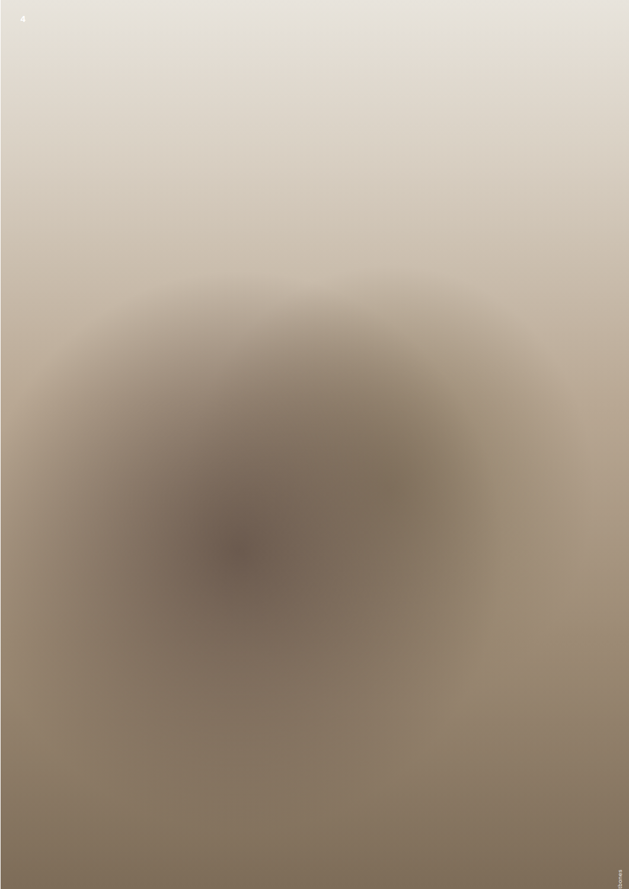4 Norwegian Red Cross/Olav Saltbones